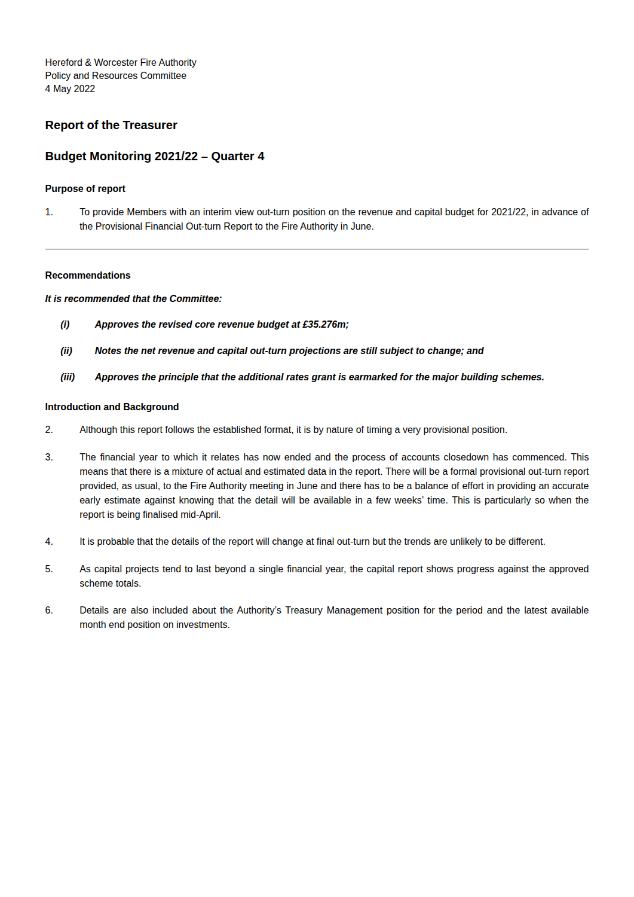Hereford & Worcester Fire Authority
Policy and Resources Committee
4 May 2022
Report of the Treasurer
Budget Monitoring 2021/22 – Quarter 4
Purpose of report
To provide Members with an interim view out-turn position on the revenue and capital budget for 2021/22, in advance of the Provisional Financial Out-turn Report to the Fire Authority in June.
Recommendations
It is recommended that the Committee:
Approves the revised core revenue budget at £35.276m;
Notes the net revenue and capital out-turn projections are still subject to change; and
Approves the principle that the additional rates grant is earmarked for the major building schemes.
Introduction and Background
Although this report follows the established format, it is by nature of timing a very provisional position.
The financial year to which it relates has now ended and the process of accounts closedown has commenced. This means that there is a mixture of actual and estimated data in the report. There will be a formal provisional out-turn report provided, as usual, to the Fire Authority meeting in June and there has to be a balance of effort in providing an accurate early estimate against knowing that the detail will be available in a few weeks’ time. This is particularly so when the report is being finalised mid-April.
It is probable that the details of the report will change at final out-turn but the trends are unlikely to be different.
As capital projects tend to last beyond a single financial year, the capital report shows progress against the approved scheme totals.
Details are also included about the Authority’s Treasury Management position for the period and the latest available month end position on investments.